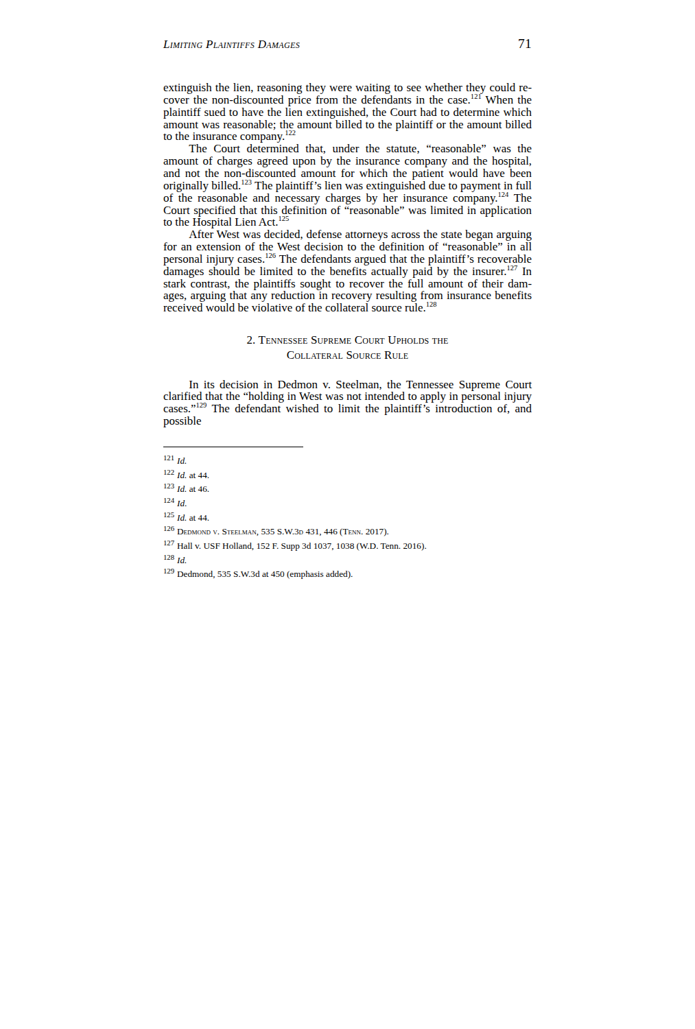Limiting Plaintiffs Damages 71
extinguish the lien, reasoning they were waiting to see whether they could recover the non-discounted price from the defendants in the case.121 When the plaintiff sued to have the lien extinguished, the Court had to determine which amount was reasonable; the amount billed to the plaintiff or the amount billed to the insurance company.122
The Court determined that, under the statute, “reasonable” was the amount of charges agreed upon by the insurance company and the hospital, and not the non-discounted amount for which the patient would have been originally billed.123 The plaintiff’s lien was extinguished due to payment in full of the reasonable and necessary charges by her insurance company.124 The Court specified that this definition of “reasonable” was limited in application to the Hospital Lien Act.125
After West was decided, defense attorneys across the state began arguing for an extension of the West decision to the definition of “reasonable” in all personal injury cases.126 The defendants argued that the plaintiff’s recoverable damages should be limited to the benefits actually paid by the insurer.127 In stark contrast, the plaintiffs sought to recover the full amount of their damages, arguing that any reduction in recovery resulting from insurance benefits received would be violative of the collateral source rule.128
2. Tennessee Supreme Court Upholds the
Collateral Source Rule
In its decision in Dedmon v. Steelman, the Tennessee Supreme Court clarified that the “holding in West was not intended to apply in personal injury cases.”129 The defendant wished to limit the plaintiff’s introduction of, and possible
121 Id.
122 Id. at 44.
123 Id. at 46.
124 Id.
125 Id. at 44.
126 Dedmond v. Steelman, 535 S.W.3d 431, 446 (Tenn. 2017).
127 Hall v. USF Holland, 152 F. Supp 3d 1037, 1038 (W.D. Tenn. 2016).
128 Id.
129 Dedmond, 535 S.W.3d at 450 (emphasis added).